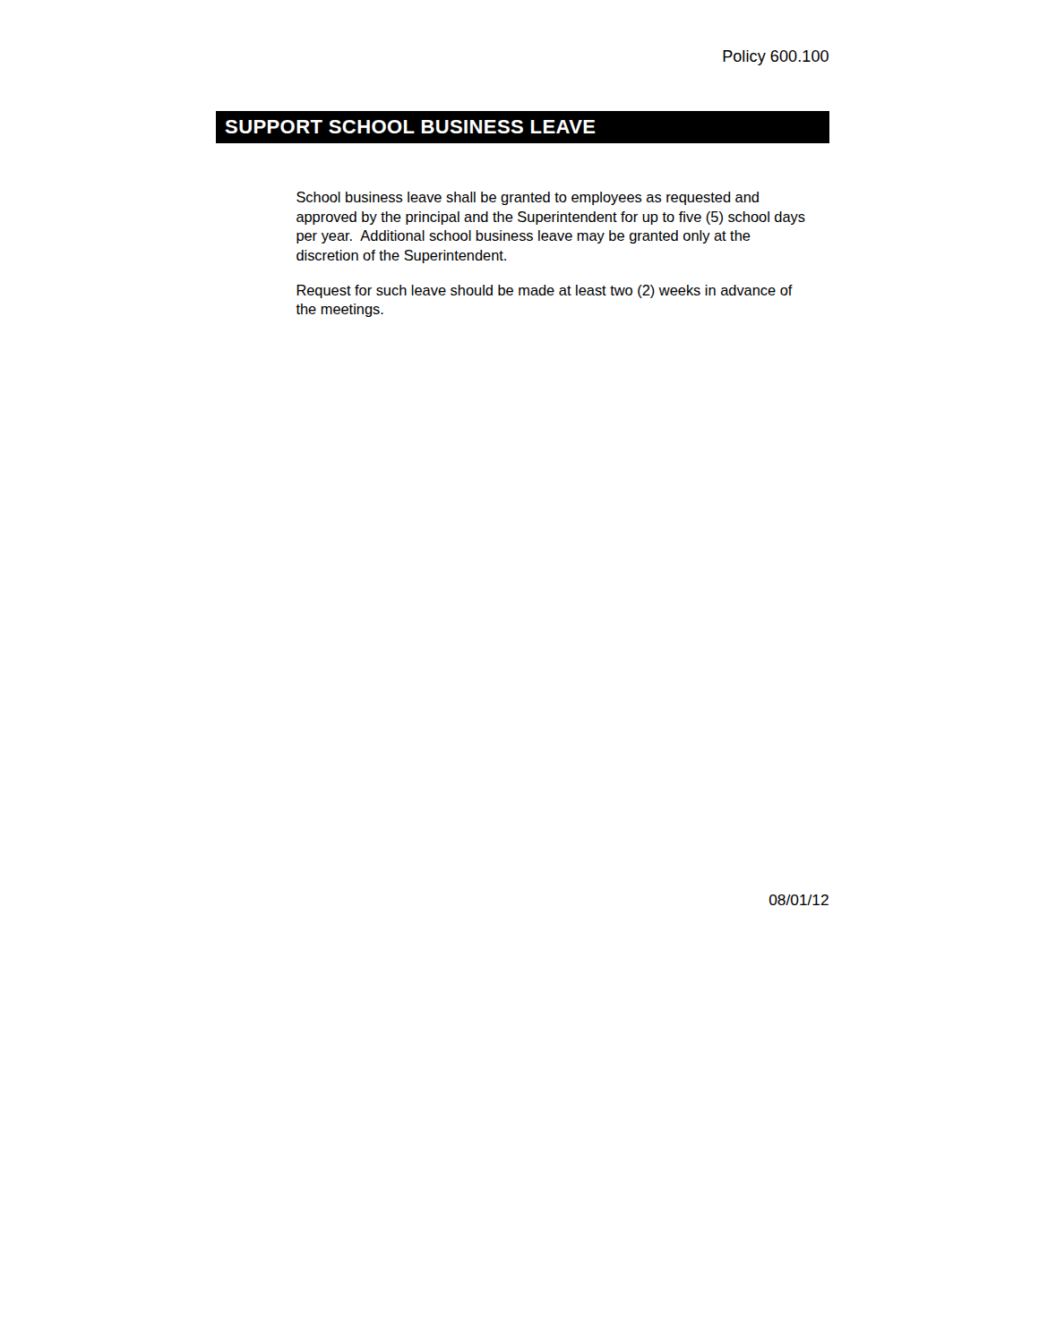Policy 600.100
SUPPORT SCHOOL BUSINESS LEAVE
School business leave shall be granted to employees as requested and approved by the principal and the Superintendent for up to five (5) school days per year. Additional school business leave may be granted only at the discretion of the Superintendent.
Request for such leave should be made at least two (2) weeks in advance of the meetings.
08/01/12